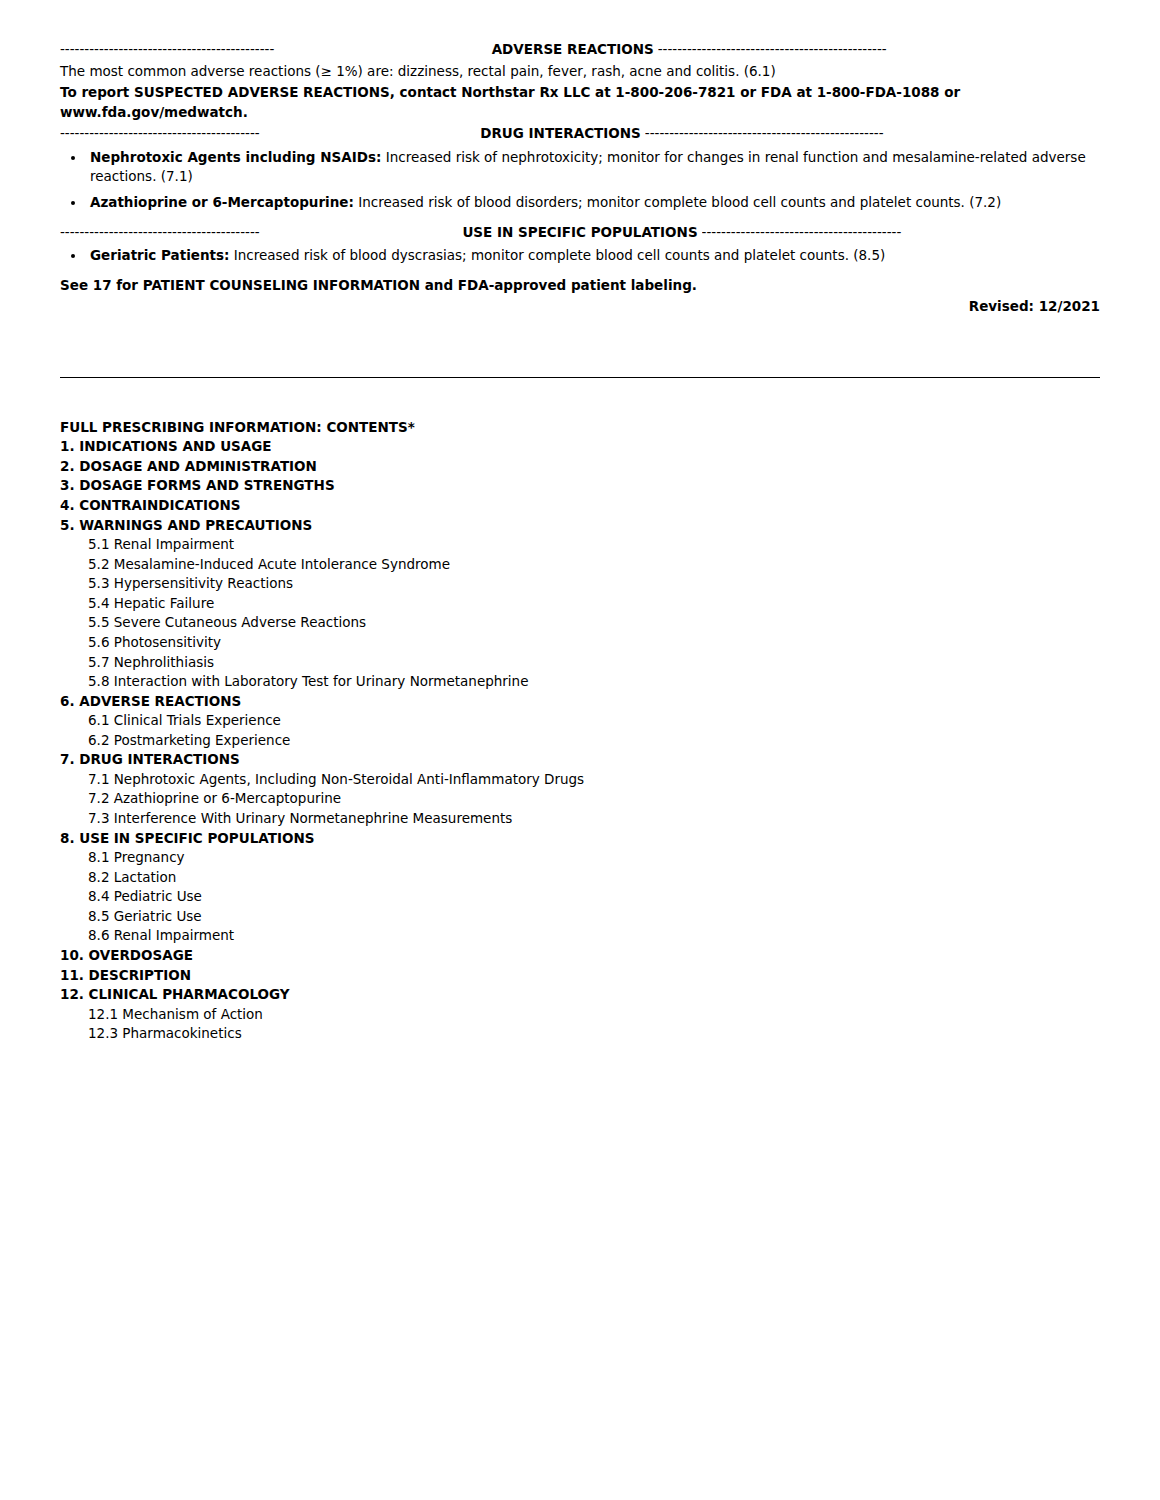-------------------------------------------- ADVERSE REACTIONS -----------------------------------------------
The most common adverse reactions (≥ 1%) are: dizziness, rectal pain, fever, rash, acne and colitis. (6.1)
To report SUSPECTED ADVERSE REACTIONS, contact Northstar Rx LLC at 1-800-206-7821 or FDA at 1-800-FDA-1088 or www.fda.gov/medwatch.
----------------------------------------- DRUG INTERACTIONS -------------------------------------------------
Nephrotoxic Agents including NSAIDs: Increased risk of nephrotoxicity; monitor for changes in renal function and mesalamine-related adverse reactions. (7.1)
Azathioprine or 6-Mercaptopurine: Increased risk of blood disorders; monitor complete blood cell counts and platelet counts. (7.2)
----------------------------------------- USE IN SPECIFIC POPULATIONS -----------------------------------------
Geriatric Patients: Increased risk of blood dyscrasias; monitor complete blood cell counts and platelet counts. (8.5)
See 17 for PATIENT COUNSELING INFORMATION and FDA-approved patient labeling.
Revised: 12/2021
FULL PRESCRIBING INFORMATION: CONTENTS*
1. INDICATIONS AND USAGE
2. DOSAGE AND ADMINISTRATION
3. DOSAGE FORMS AND STRENGTHS
4. CONTRAINDICATIONS
5. WARNINGS AND PRECAUTIONS
5.1 Renal Impairment
5.2 Mesalamine-Induced Acute Intolerance Syndrome
5.3 Hypersensitivity Reactions
5.4 Hepatic Failure
5.5 Severe Cutaneous Adverse Reactions
5.6 Photosensitivity
5.7 Nephrolithiasis
5.8 Interaction with Laboratory Test for Urinary Normetanephrine
6. ADVERSE REACTIONS
6.1 Clinical Trials Experience
6.2 Postmarketing Experience
7. DRUG INTERACTIONS
7.1 Nephrotoxic Agents, Including Non-Steroidal Anti-Inflammatory Drugs
7.2 Azathioprine or 6-Mercaptopurine
7.3 Interference With Urinary Normetanephrine Measurements
8. USE IN SPECIFIC POPULATIONS
8.1 Pregnancy
8.2 Lactation
8.4 Pediatric Use
8.5 Geriatric Use
8.6 Renal Impairment
10. OVERDOSAGE
11. DESCRIPTION
12. CLINICAL PHARMACOLOGY
12.1 Mechanism of Action
12.3 Pharmacokinetics